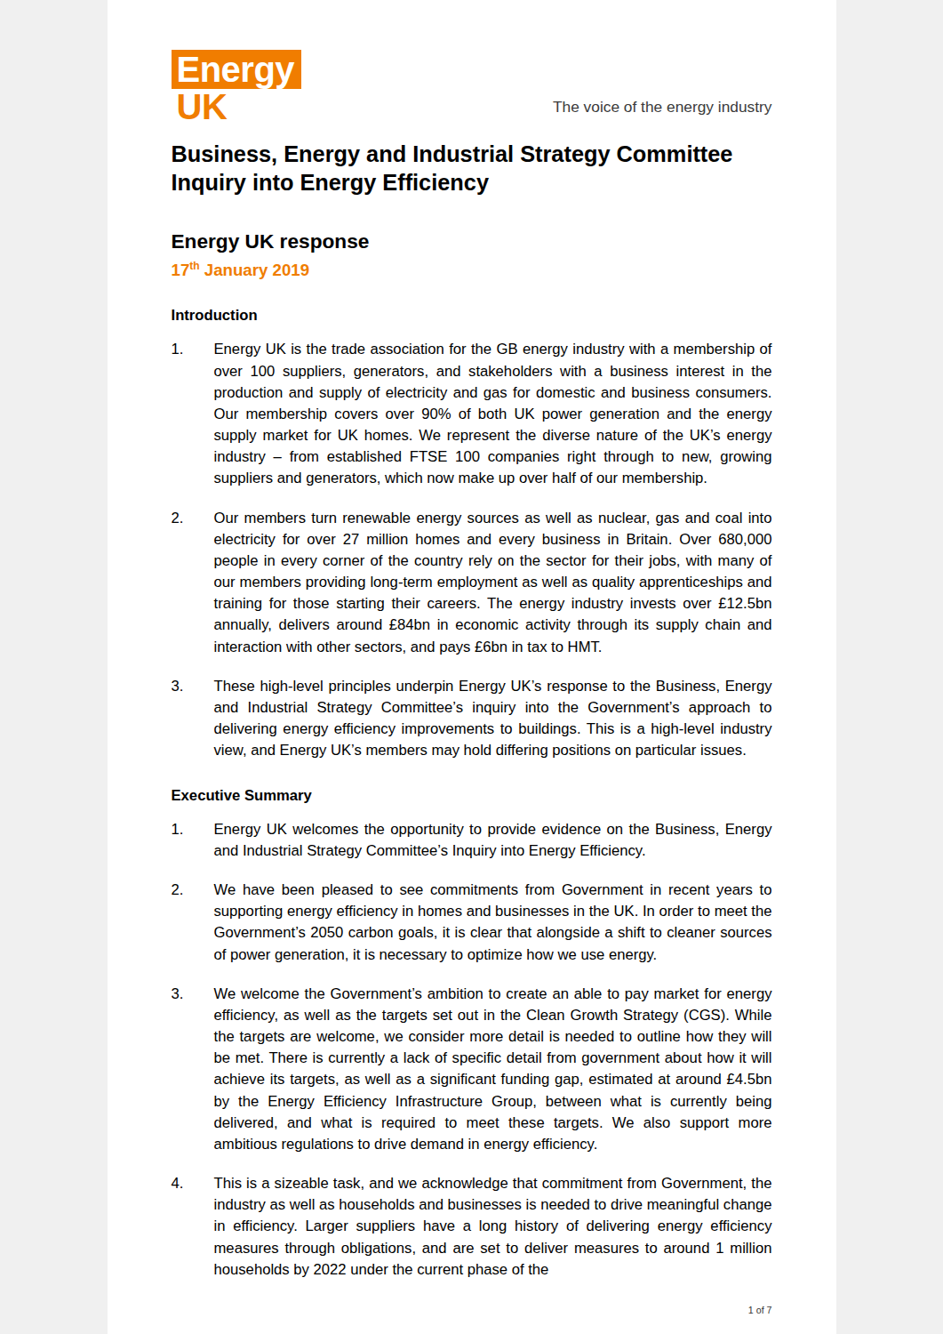Energy UK
The voice of the energy industry
Business, Energy and Industrial Strategy Committee
Inquiry into Energy Efficiency
Energy UK response
17th January 2019
Introduction
Energy UK is the trade association for the GB energy industry with a membership of over 100 suppliers, generators, and stakeholders with a business interest in the production and supply of electricity and gas for domestic and business consumers. Our membership covers over 90% of both UK power generation and the energy supply market for UK homes. We represent the diverse nature of the UK’s energy industry – from established FTSE 100 companies right through to new, growing suppliers and generators, which now make up over half of our membership.
Our members turn renewable energy sources as well as nuclear, gas and coal into electricity for over 27 million homes and every business in Britain. Over 680,000 people in every corner of the country rely on the sector for their jobs, with many of our members providing long-term employment as well as quality apprenticeships and training for those starting their careers. The energy industry invests over £12.5bn annually, delivers around £84bn in economic activity through its supply chain and interaction with other sectors, and pays £6bn in tax to HMT.
These high-level principles underpin Energy UK’s response to the Business, Energy and Industrial Strategy Committee’s inquiry into the Government’s approach to delivering energy efficiency improvements to buildings. This is a high-level industry view, and Energy UK’s members may hold differing positions on particular issues.
Executive Summary
Energy UK welcomes the opportunity to provide evidence on the Business, Energy and Industrial Strategy Committee’s Inquiry into Energy Efficiency.
We have been pleased to see commitments from Government in recent years to supporting energy efficiency in homes and businesses in the UK. In order to meet the Government’s 2050 carbon goals, it is clear that alongside a shift to cleaner sources of power generation, it is necessary to optimize how we use energy.
We welcome the Government’s ambition to create an able to pay market for energy efficiency, as well as the targets set out in the Clean Growth Strategy (CGS). While the targets are welcome, we consider more detail is needed to outline how they will be met. There is currently a lack of specific detail from government about how it will achieve its targets, as well as a significant funding gap, estimated at around £4.5bn by the Energy Efficiency Infrastructure Group, between what is currently being delivered, and what is required to meet these targets. We also support more ambitious regulations to drive demand in energy efficiency.
This is a sizeable task, and we acknowledge that commitment from Government, the industry as well as households and businesses is needed to drive meaningful change in efficiency. Larger suppliers have a long history of delivering energy efficiency measures through obligations, and are set to deliver measures to around 1 million households by 2022 under the current phase of the
1 of 7